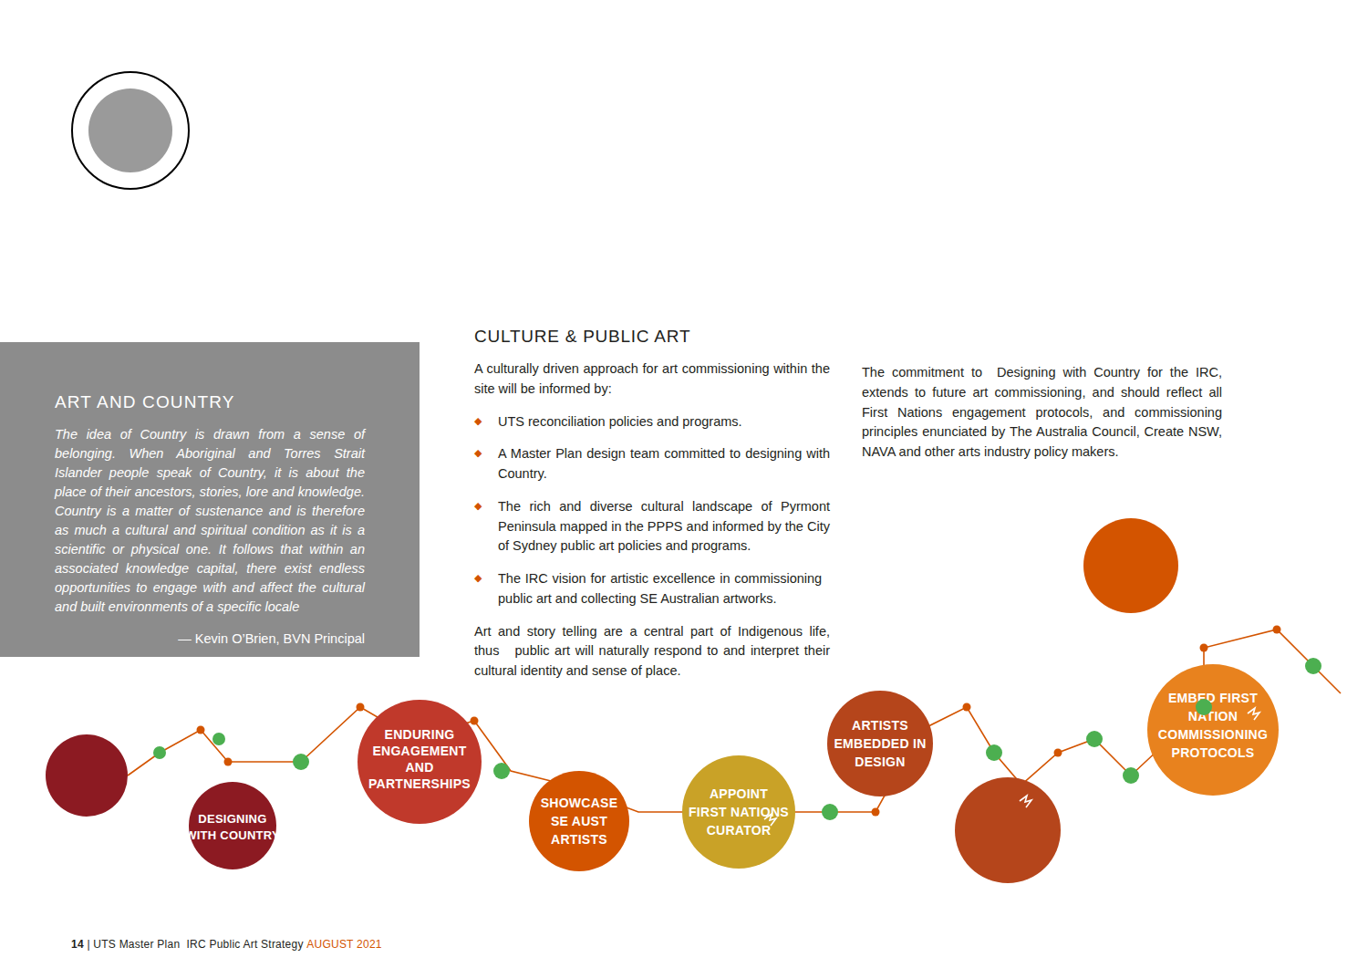ART AND COUNTRY
The idea of Country is drawn from a sense of belonging. When Aboriginal and Torres Strait Islander people speak of Country, it is about the place of their ancestors, stories, lore and knowledge. Country is a matter of sustenance and is therefore as much a cultural and spiritual condition as it is a scientific or physical one. It follows that within an associated knowledge capital, there exist endless opportunities to engage with and affect the cultural and built environments of a specific locale — Kevin O’Brien, BVN Principal
CULTURE & PUBLIC ART
A culturally driven approach for art commissioning within the site will be informed by:
UTS reconciliation policies and programs.
A Master Plan design team committed to designing with Country.
The rich and diverse cultural landscape of Pyrmont Peninsula mapped in the PPPS and informed by the City of Sydney public art policies and programs.
The IRC vision for artistic excellence in commissioning public art and collecting SE Australian artworks.
Art and story telling are a central part of Indigenous life, thus public art will naturally respond to and interpret their cultural identity and sense of place.
The commitment to Designing with Country for the IRC, extends to future art commissioning, and should reflect all First Nations engagement protocols, and commissioning principles enunciated by The Australia Council, Create NSW, NAVA and other arts industry policy makers.
DESIGNING WITH COUNTRY ENDURING ENGAGEMENT AND PARTNERSHIPS SHOWCASE SE AUST ARTISTS APPOINT FIRST NATIONS CURATOR ARTISTS EMBEDDED IN DESIGN EMBED FIRST NATION COMMISSIONING PROTOCOLS
14 | UTS Master Plan IRC Public Art Strategy AUGUST 2021